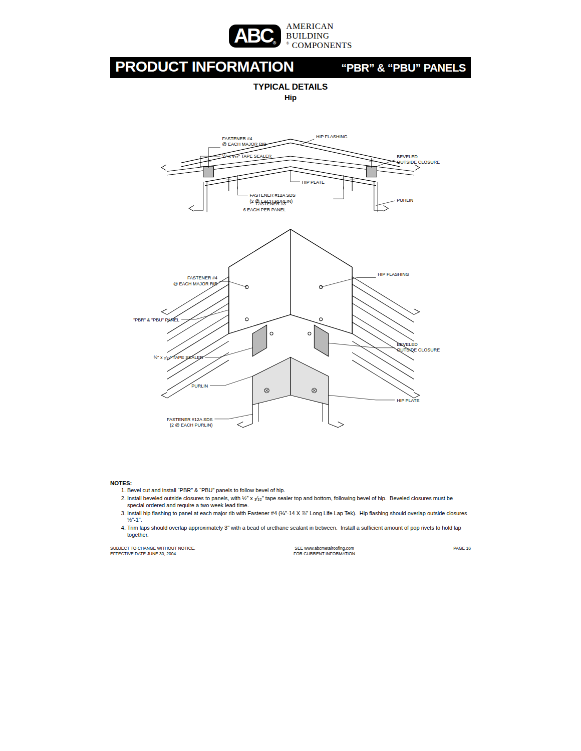ABC®
AMERICAN
BUILDING
® COMPONENTS
PRODUCT INFORMATION
“PBR” & “PBU” PANELS
TYPICAL DETAILS
Hip
Hip detail for PBR and PBU panels Upper section view and lower isometric view of a roof hip showing hip flashing, beveled outside closure, hip plate, purlin, tape sealer and fasteners. FASTENER #4 @ EACH MAJOR RIB ½” x ₃⁄₃₂" TAPE SEALER HIP FLASHING BEVELED OUTSIDE CLOSURE HIP PLATE FASTENER #12A SDS (2 @ EACH PURLIN) FASTENER #3 6 EACH PER PANEL PURLIN HIP FLASHING FASTENER #4 @ EACH MAJOR RIB BEVELED OUTSIDE CLOSURE "PBR" & "PBU" PANEL ½" x ₃⁄₃₂" TAPE SEALER PURLIN FASTENER #12A SDS (2 @ EACH PURLIN) HIP PLATE
NOTES:
Bevel cut and install “PBR” & “PBU” panels to follow bevel of hip.
Install beveled outside closures to panels, with ½” x ₃⁄₃₂" tape sealer top and bottom, following bevel of hip. Beveled closures must be special ordered and require a two week lead time.
Install hip flashing to panel at each major rib with Fastener #4 (¼"-14 X ⅞" Long Life Lap Tek). Hip flashing should overlap outside closures ½"-1".
Trim laps should overlap approximately 3" with a bead of urethane sealant in between. Install a sufficient amount of pop rivets to hold lap together.
SUBJECT TO CHANGE WITHOUT NOTICE.
EFFECTIVE DATE JUNE 30, 2004
SEE www.abcmetalroofing.com
FOR CURRENT INFORMATION
PAGE 16